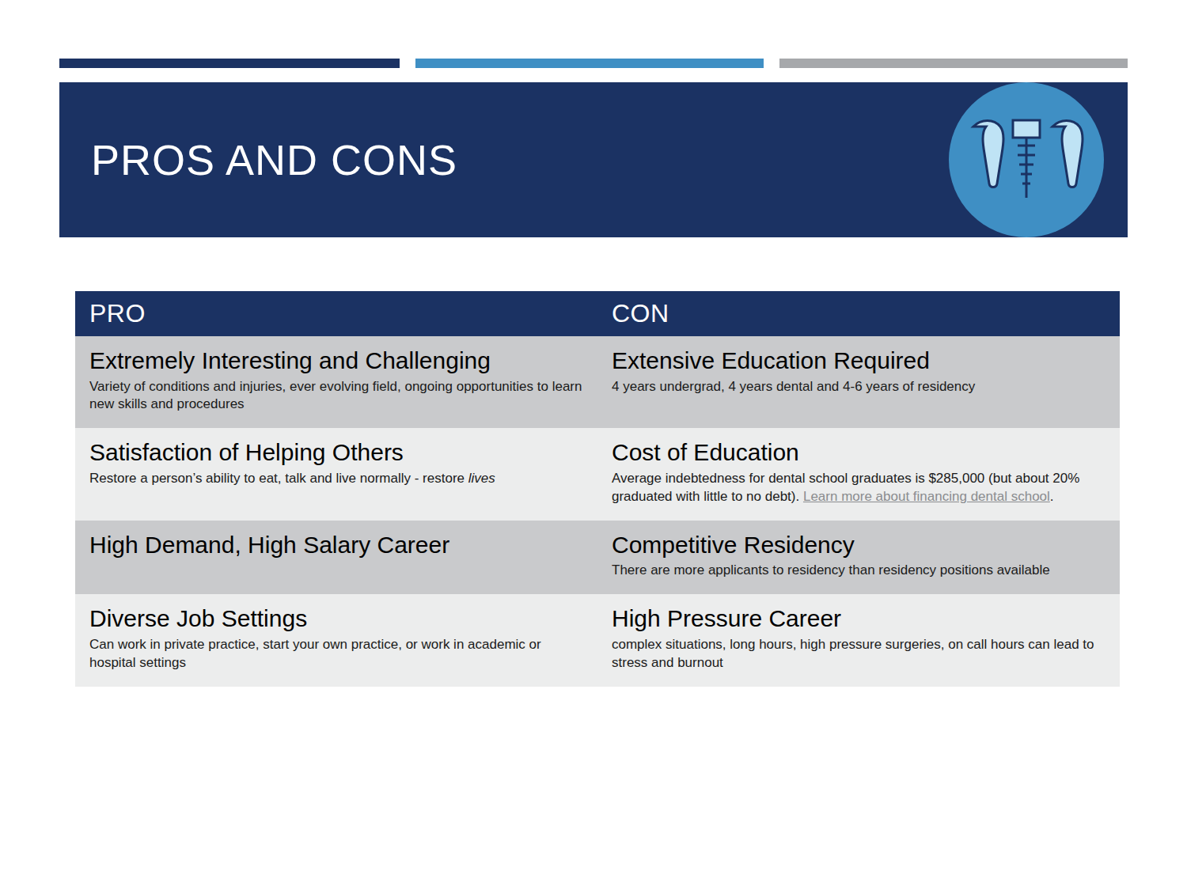PROS AND CONS
| PRO | CON |
| --- | --- |
| Extremely Interesting and Challenging Variety of conditions and injuries, ever evolving field, ongoing opportunities to learn new skills and procedures | Extensive Education Required 4 years undergrad, 4 years dental and 4-6 years of residency |
| Satisfaction of Helping Others Restore a person’s ability to eat, talk and live normally - restore lives | Cost of Education Average indebtedness for dental school graduates is $285,000 (but about 20% graduated with little to no debt). Learn more about financing dental school . |
| High Demand, High Salary Career | Competitive Residency There are more applicants to residency than residency positions available |
| Diverse Job Settings Can work in private practice, start your own practice, or work in academic or hospital settings | High Pressure Career complex situations, long hours, high pressure surgeries, on call hours can lead to stress and burnout |